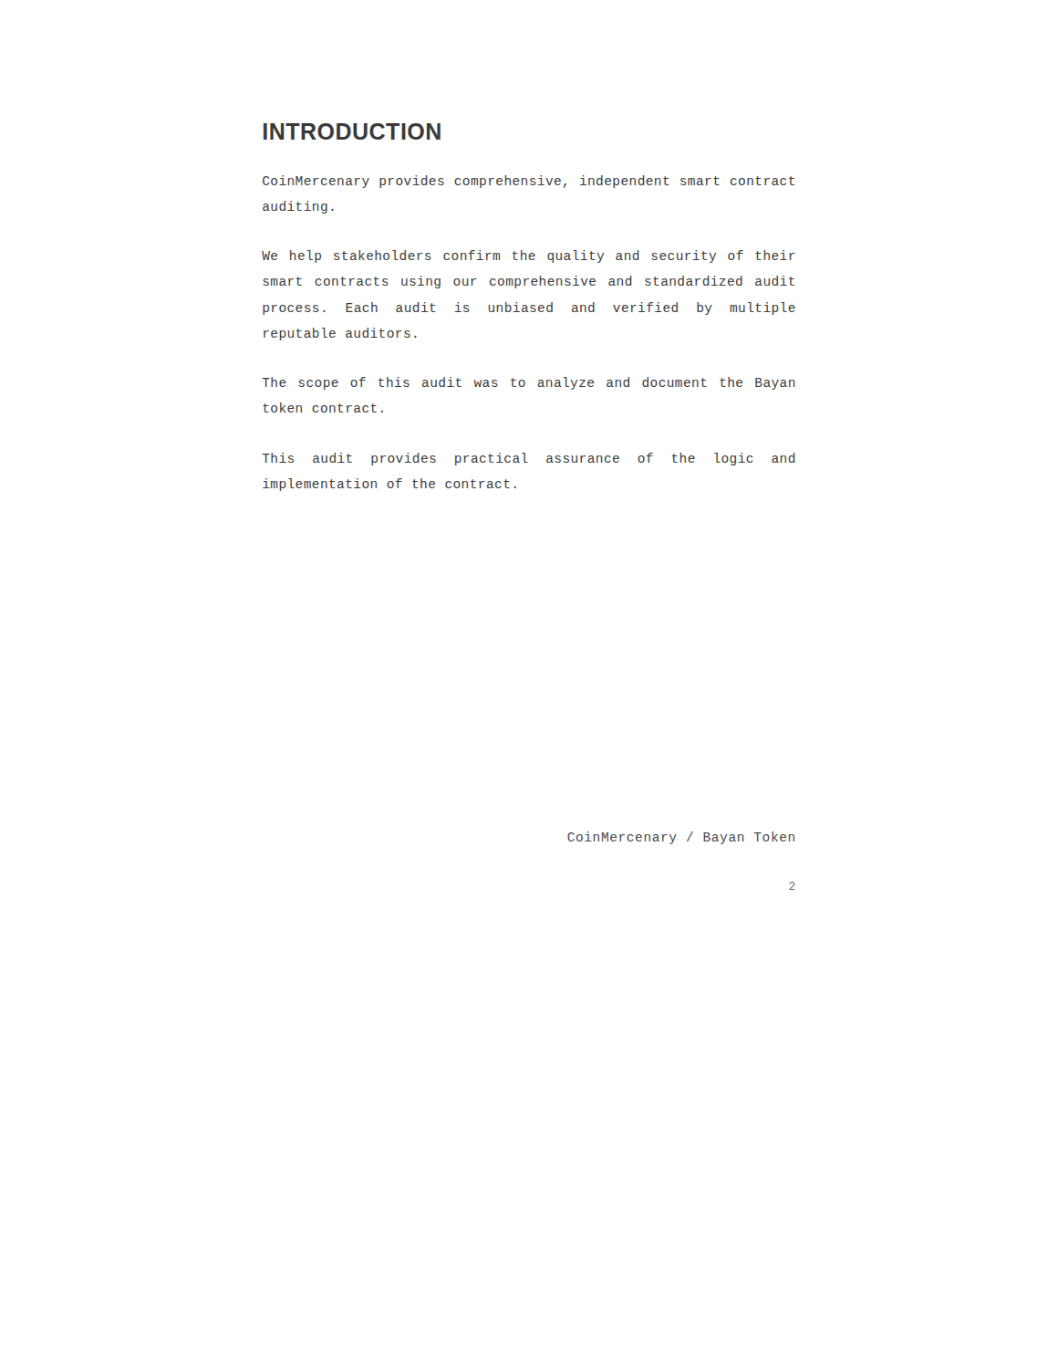INTRODUCTION
CoinMercenary provides comprehensive, independent smart contract auditing.
We help stakeholders confirm the quality and security of their smart contracts using our comprehensive and standardized audit process. Each audit is unbiased and verified by multiple reputable auditors.
The scope of this audit was to analyze and document the Bayan token contract.
This audit provides practical assurance of the logic and implementation of the contract.
CoinMercenary / Bayan Token
2